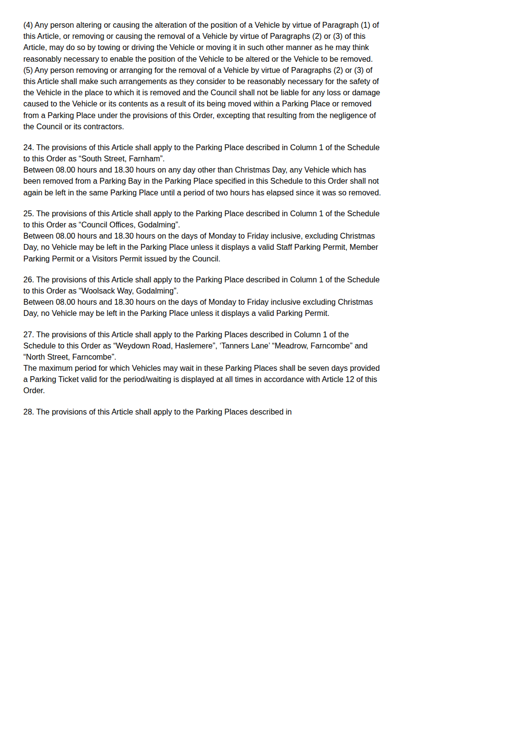(4) Any person altering or causing the alteration of the position of a Vehicle by virtue of Paragraph (1) of this Article, or removing or causing the removal of a Vehicle by virtue of Paragraphs (2) or (3) of this Article, may do so by towing or driving the Vehicle or moving it in such other manner as he may think reasonably necessary to enable the position of the Vehicle to be altered or the Vehicle to be removed.(5) Any person removing or arranging for the removal of a Vehicle by virtue of Paragraphs (2) or (3) of this Article shall make such arrangements as they consider to be reasonably necessary for the safety of the Vehicle in the place to which it is removed and the Council shall not be liable for any loss or damage caused to the Vehicle or its contents as a result of its being moved within a Parking Place or removed from a Parking Place under the provisions of this Order, excepting that resulting from the negligence of the Council or its contractors.
24. The provisions of this Article shall apply to the Parking Place described in Column 1 of the Schedule to this Order as “South Street, Farnham”.
Between 08.00 hours and 18.30 hours on any day other than Christmas Day, any Vehicle which has been removed from a Parking Bay in the Parking Place specified in this Schedule to this Order shall not again be left in the same Parking Place until a period of two hours has elapsed since it was so removed.
25. The provisions of this Article shall apply to the Parking Place described in Column 1 of the Schedule to this Order as “Council Offices, Godalming”.
Between 08.00 hours and 18.30 hours on the days of Monday to Friday inclusive, excluding Christmas Day, no Vehicle may be left in the Parking Place unless it displays a valid Staff Parking Permit, Member Parking Permit or a Visitors Permit issued by the Council.
26. The provisions of this Article shall apply to the Parking Place described in Column 1 of the Schedule to this Order as “Woolsack Way, Godalming”.
Between 08.00 hours and 18.30 hours on the days of Monday to Friday inclusive excluding Christmas Day, no Vehicle may be left in the Parking Place unless it displays a valid Parking Permit.
27. The provisions of this Article shall apply to the Parking Places described in Column 1 of the Schedule to this Order as “Weydown Road, Haslemere”, ‘Tanners Lane’ “Meadrow, Farncombe” and “North Street, Farncombe”.
The maximum period for which Vehicles may wait in these Parking Places shall be seven days provided a Parking Ticket valid for the period/waiting is displayed at all times in accordance with Article 12 of this Order.
28. The provisions of this Article shall apply to the Parking Places described in